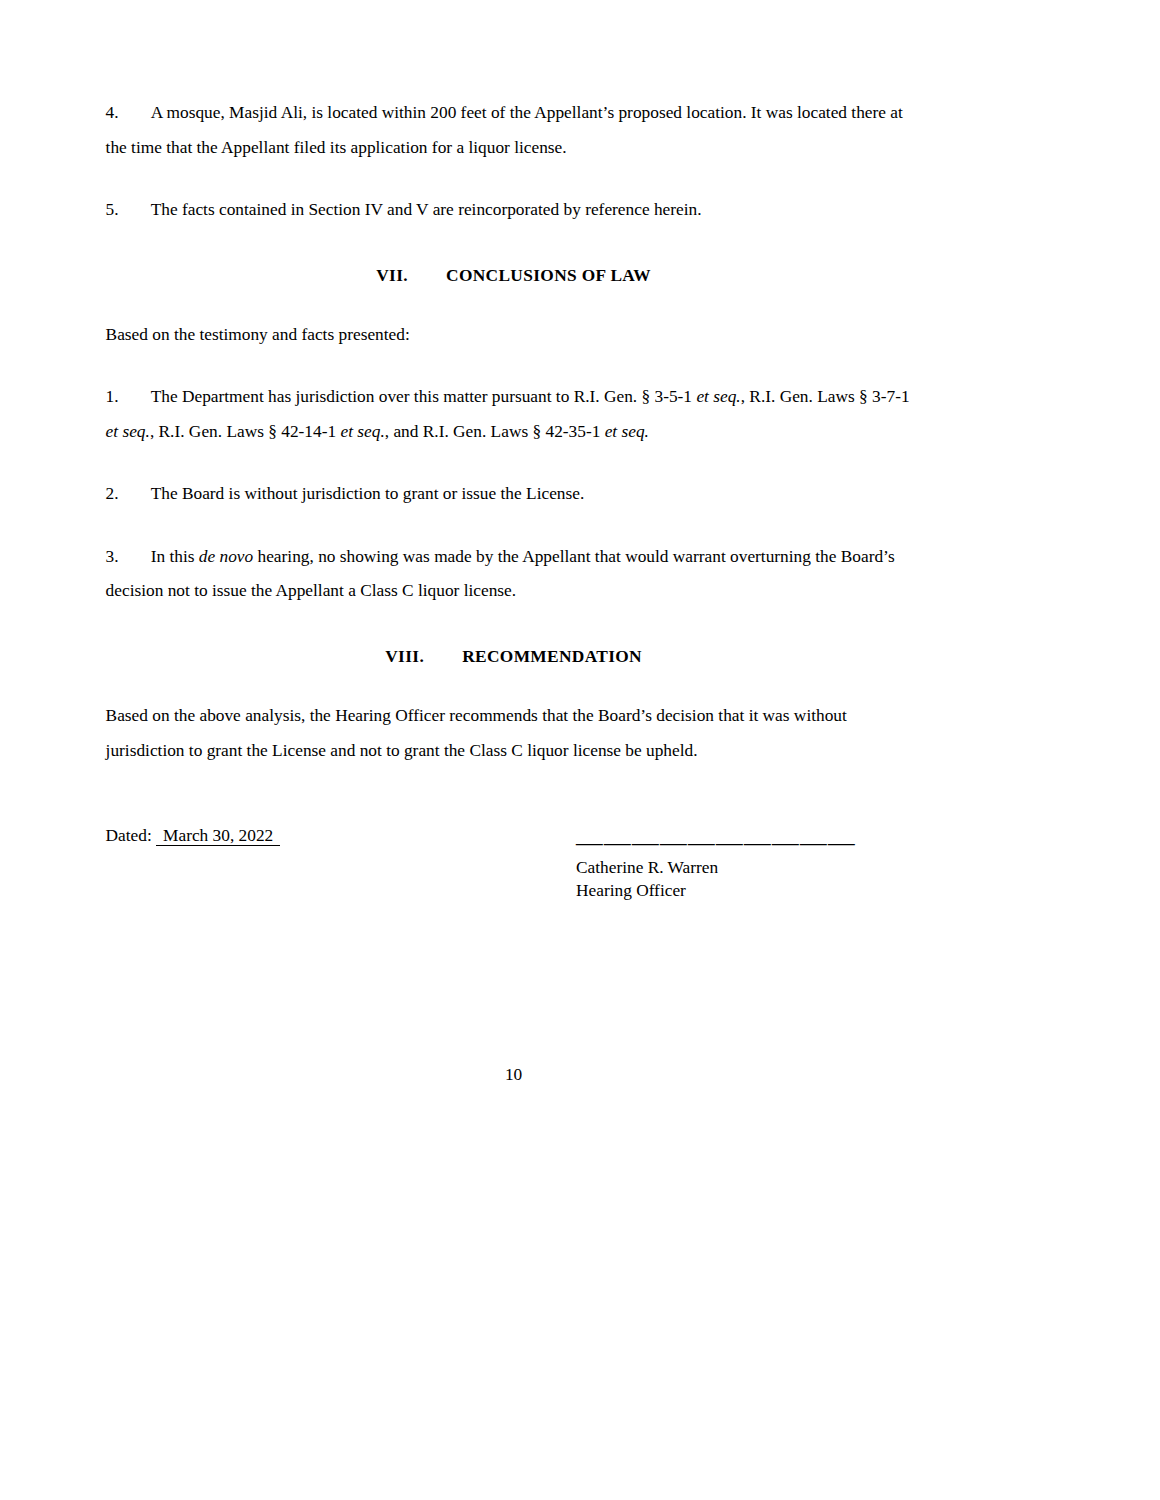4. A mosque, Masjid Ali, is located within 200 feet of the Appellant’s proposed location. It was located there at the time that the Appellant filed its application for a liquor license.
5. The facts contained in Section IV and V are reincorporated by reference herein.
VII. CONCLUSIONS OF LAW
Based on the testimony and facts presented:
1. The Department has jurisdiction over this matter pursuant to R.I. Gen. § 3-5-1 et seq., R.I. Gen. Laws § 3-7-1 et seq., R.I. Gen. Laws § 42-14-1 et seq., and R.I. Gen. Laws § 42-35-1 et seq.
2. The Board is without jurisdiction to grant or issue the License.
3. In this de novo hearing, no showing was made by the Appellant that would warrant overturning the Board’s decision not to issue the Appellant a Class C liquor license.
VIII. RECOMMENDATION
Based on the above analysis, the Hearing Officer recommends that the Board’s decision that it was without jurisdiction to grant the License and not to grant the Class C liquor license be upheld.
—————————— Catherine R. Warren
Hearing Officer
Dated: March 30, 2022
10